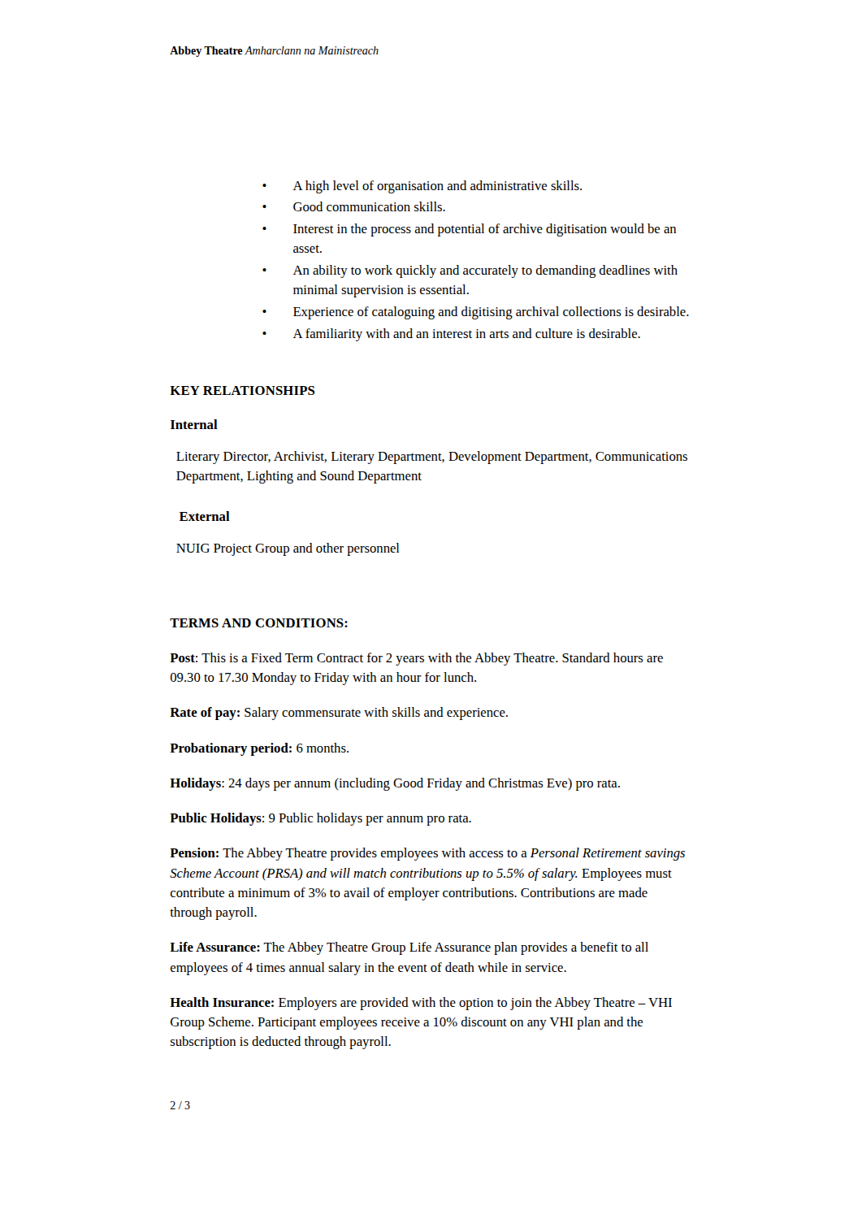Abbey Theatre Amharclann na Mainistreach
A high level of organisation and administrative skills.
Good communication skills.
Interest in the process and potential of archive digitisation would be an asset.
An ability to work quickly and accurately to demanding deadlines with minimal supervision is essential.
Experience of cataloguing and digitising archival collections is desirable.
A familiarity with and an interest in arts and culture is desirable.
KEY RELATIONSHIPS
Internal
Literary Director, Archivist, Literary Department, Development Department, Communications Department, Lighting and Sound Department
External
NUIG Project Group and other personnel
TERMS AND CONDITIONS:
Post: This is a Fixed Term Contract for 2 years with the Abbey Theatre. Standard hours are 09.30 to 17.30 Monday to Friday with an hour for lunch.
Rate of pay: Salary commensurate with skills and experience.
Probationary period: 6 months.
Holidays: 24 days per annum (including Good Friday and Christmas Eve) pro rata.
Public Holidays: 9 Public holidays per annum pro rata.
Pension: The Abbey Theatre provides employees with access to a Personal Retirement savings Scheme Account (PRSA) and will match contributions up to 5.5% of salary. Employees must contribute a minimum of 3% to avail of employer contributions. Contributions are made through payroll.
Life Assurance: The Abbey Theatre Group Life Assurance plan provides a benefit to all employees of 4 times annual salary in the event of death while in service.
Health Insurance: Employers are provided with the option to join the Abbey Theatre – VHI Group Scheme. Participant employees receive a 10% discount on any VHI plan and the subscription is deducted through payroll.
2 / 3